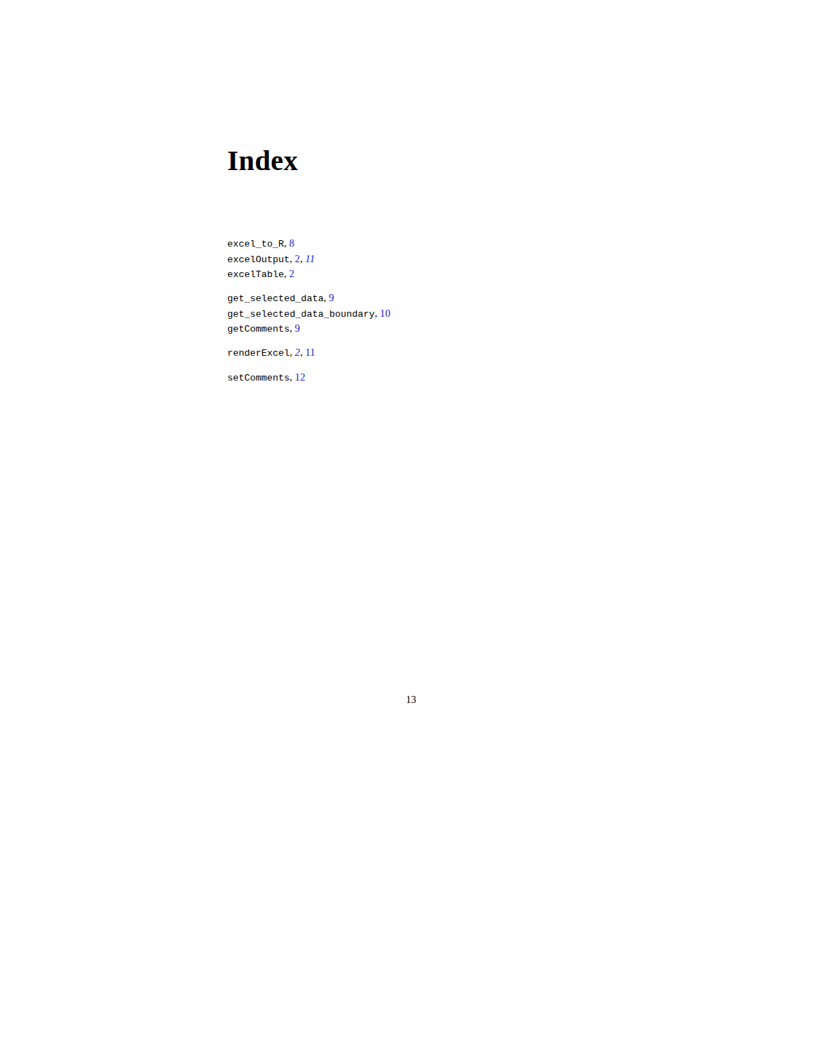Index
excel_to_R, 8
excelOutput, 2, 11
excelTable, 2
get_selected_data, 9
get_selected_data_boundary, 10
getComments, 9
renderExcel, 2, 11
setComments, 12
13